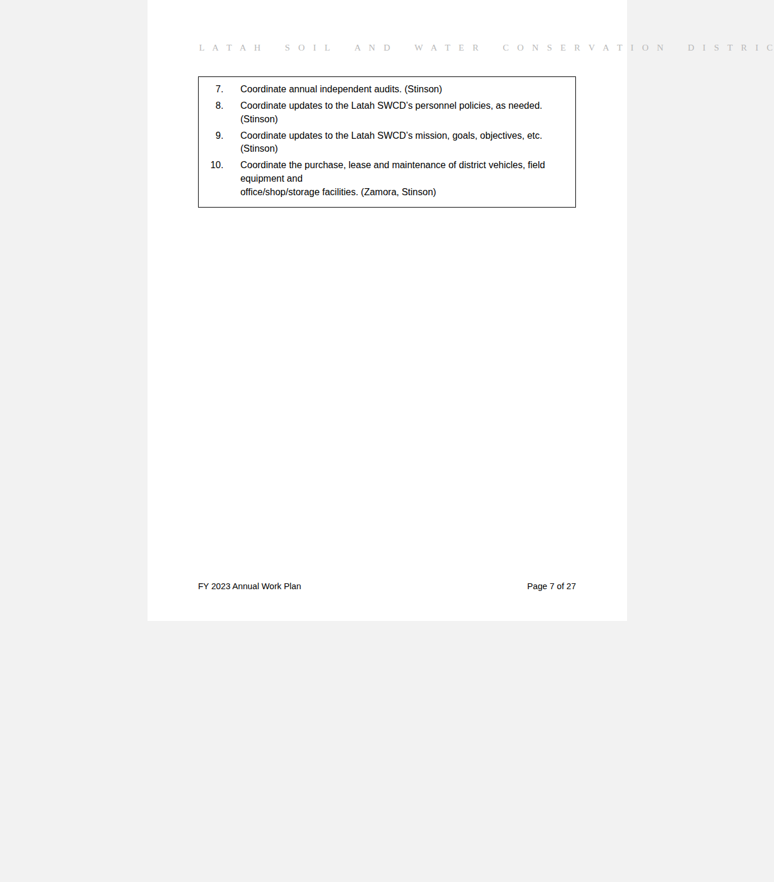L A T A H S O I L A N D W A T E R C O N S E R V A T I O N D I S T R I C T
7. Coordinate annual independent audits. (Stinson)
8. Coordinate updates to the Latah SWCD’s personnel policies, as needed. (Stinson)
9. Coordinate updates to the Latah SWCD’s mission, goals, objectives, etc. (Stinson)
10. Coordinate the purchase, lease and maintenance of district vehicles, field equipment and office/shop/storage facilities. (Zamora, Stinson)
FY 2023 Annual Work Plan Page 7 of 27